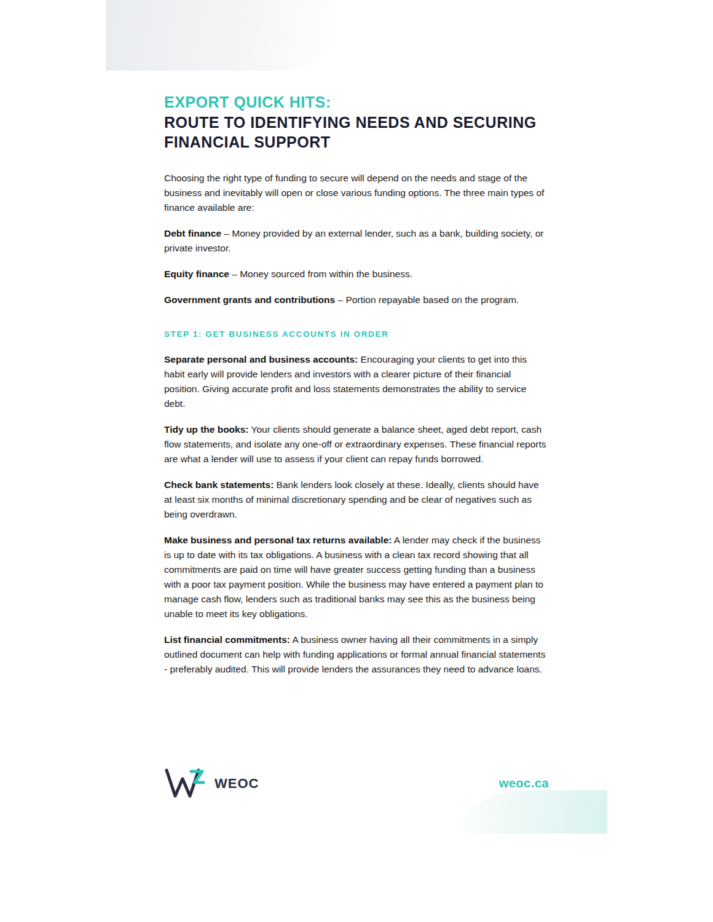EXPORT QUICK HITS: ROUTE TO IDENTIFYING NEEDS AND SECURING FINANCIAL SUPPORT
Choosing the right type of funding to secure will depend on the needs and stage of the business and inevitably will open or close various funding options. The three main types of finance available are:
Debt finance – Money provided by an external lender, such as a bank, building society, or private investor.
Equity finance – Money sourced from within the business.
Government grants and contributions – Portion repayable based on the program.
Step 1: Get Business Accounts in Order
Separate personal and business accounts: Encouraging your clients to get into this habit early will provide lenders and investors with a clearer picture of their financial position. Giving accurate profit and loss statements demonstrates the ability to service debt.
Tidy up the books: Your clients should generate a balance sheet, aged debt report, cash flow statements, and isolate any one-off or extraordinary expenses. These financial reports are what a lender will use to assess if your client can repay funds borrowed.
Check bank statements: Bank lenders look closely at these. Ideally, clients should have at least six months of minimal discretionary spending and be clear of negatives such as being overdrawn.
Make business and personal tax returns available: A lender may check if the business is up to date with its tax obligations. A business with a clean tax record showing that all commitments are paid on time will have greater success getting funding than a business with a poor tax payment position. While the business may have entered a payment plan to manage cash flow, lenders such as traditional banks may see this as the business being unable to meet its key obligations.
List financial commitments: A business owner having all their commitments in a simply outlined document can help with funding applications or formal annual financial statements - preferably audited. This will provide lenders the assurances they need to advance loans.
WEOC
weoc.ca